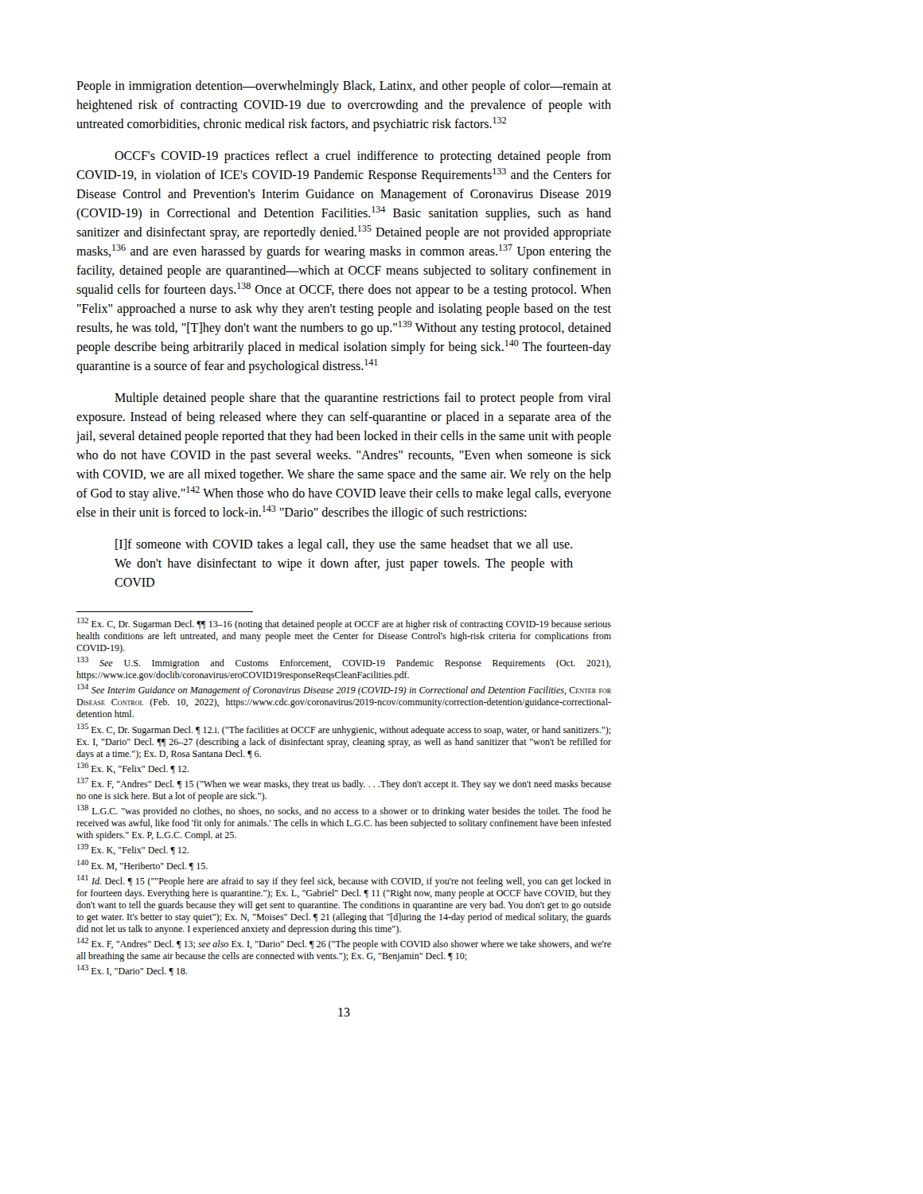People in immigration detention—overwhelmingly Black, Latinx, and other people of color—remain at heightened risk of contracting COVID-19 due to overcrowding and the prevalence of people with untreated comorbidities, chronic medical risk factors, and psychiatric risk factors.132
OCCF's COVID-19 practices reflect a cruel indifference to protecting detained people from COVID-19, in violation of ICE's COVID-19 Pandemic Response Requirements133 and the Centers for Disease Control and Prevention's Interim Guidance on Management of Coronavirus Disease 2019 (COVID-19) in Correctional and Detention Facilities.134 Basic sanitation supplies, such as hand sanitizer and disinfectant spray, are reportedly denied.135 Detained people are not provided appropriate masks,136 and are even harassed by guards for wearing masks in common areas.137 Upon entering the facility, detained people are quarantined—which at OCCF means subjected to solitary confinement in squalid cells for fourteen days.138 Once at OCCF, there does not appear to be a testing protocol. When "Felix" approached a nurse to ask why they aren't testing people and isolating people based on the test results, he was told, "[T]hey don't want the numbers to go up."139 Without any testing protocol, detained people describe being arbitrarily placed in medical isolation simply for being sick.140 The fourteen-day quarantine is a source of fear and psychological distress.141
Multiple detained people share that the quarantine restrictions fail to protect people from viral exposure. Instead of being released where they can self-quarantine or placed in a separate area of the jail, several detained people reported that they had been locked in their cells in the same unit with people who do not have COVID in the past several weeks. "Andres" recounts, "Even when someone is sick with COVID, we are all mixed together. We share the same space and the same air. We rely on the help of God to stay alive."142 When those who do have COVID leave their cells to make legal calls, everyone else in their unit is forced to lock-in.143 "Dario" describes the illogic of such restrictions:
[I]f someone with COVID takes a legal call, they use the same headset that we all use. We don't have disinfectant to wipe it down after, just paper towels. The people with COVID
132 Ex. C, Dr. Sugarman Decl. ¶¶ 13–16 (noting that detained people at OCCF are at higher risk of contracting COVID-19 because serious health conditions are left untreated, and many people meet the Center for Disease Control's high-risk criteria for complications from COVID-19).
133 See U.S. Immigration and Customs Enforcement, COVID-19 Pandemic Response Requirements (Oct. 2021), https://www.ice.gov/doclib/coronavirus/eroCOVID19responseReqsCleanFacilities.pdf.
134 See Interim Guidance on Management of Coronavirus Disease 2019 (COVID-19) in Correctional and Detention Facilities, Center for Disease Control (Feb. 10, 2022), https://www.cdc.gov/coronavirus/2019-ncov/community/correction-detention/guidance-correctional-detention html.
135 Ex. C, Dr. Sugarman Decl. ¶ 12.i. ("The facilities at OCCF are unhygienic, without adequate access to soap, water, or hand sanitizers."); Ex. I, "Dario" Decl. ¶¶ 26–27 (describing a lack of disinfectant spray, cleaning spray, as well as hand sanitizer that "won't be refilled for days at a time."); Ex. D, Rosa Santana Decl. ¶ 6.
136 Ex. K, "Felix" Decl. ¶ 12.
137 Ex. F, "Andres" Decl. ¶ 15 ("When we wear masks, they treat us badly. . . .They don't accept it. They say we don't need masks because no one is sick here. But a lot of people are sick.").
138 L.G.C. "was provided no clothes, no shoes, no socks, and no access to a shower or to drinking water besides the toilet. The food he received was awful, like food 'fit only for animals.' The cells in which L.G.C. has been subjected to solitary confinement have been infested with spiders." Ex. P, L.G.C. Compl. at 25.
139 Ex. K, "Felix" Decl. ¶ 12.
140 Ex. M, "Heriberto" Decl. ¶ 15.
141 Id. Decl. ¶ 15 (""People here are afraid to say if they feel sick, because with COVID, if you're not feeling well, you can get locked in for fourteen days. Everything here is quarantine."); Ex. L, "Gabriel" Decl. ¶ 11 ("Right now, many people at OCCF have COVID, but they don't want to tell the guards because they will get sent to quarantine. The conditions in quarantine are very bad. You don't get to go outside to get water. It's better to stay quiet"); Ex. N, "Moises" Decl. ¶ 21 (alleging that "[d]uring the 14-day period of medical solitary, the guards did not let us talk to anyone. I experienced anxiety and depression during this time").
142 Ex. F, "Andres" Decl. ¶ 13; see also Ex. I, "Dario" Decl. ¶ 26 ("The people with COVID also shower where we take showers, and we're all breathing the same air because the cells are connected with vents."); Ex. G, "Benjamin" Decl. ¶ 10;
143 Ex. I, "Dario" Decl. ¶ 18.
13